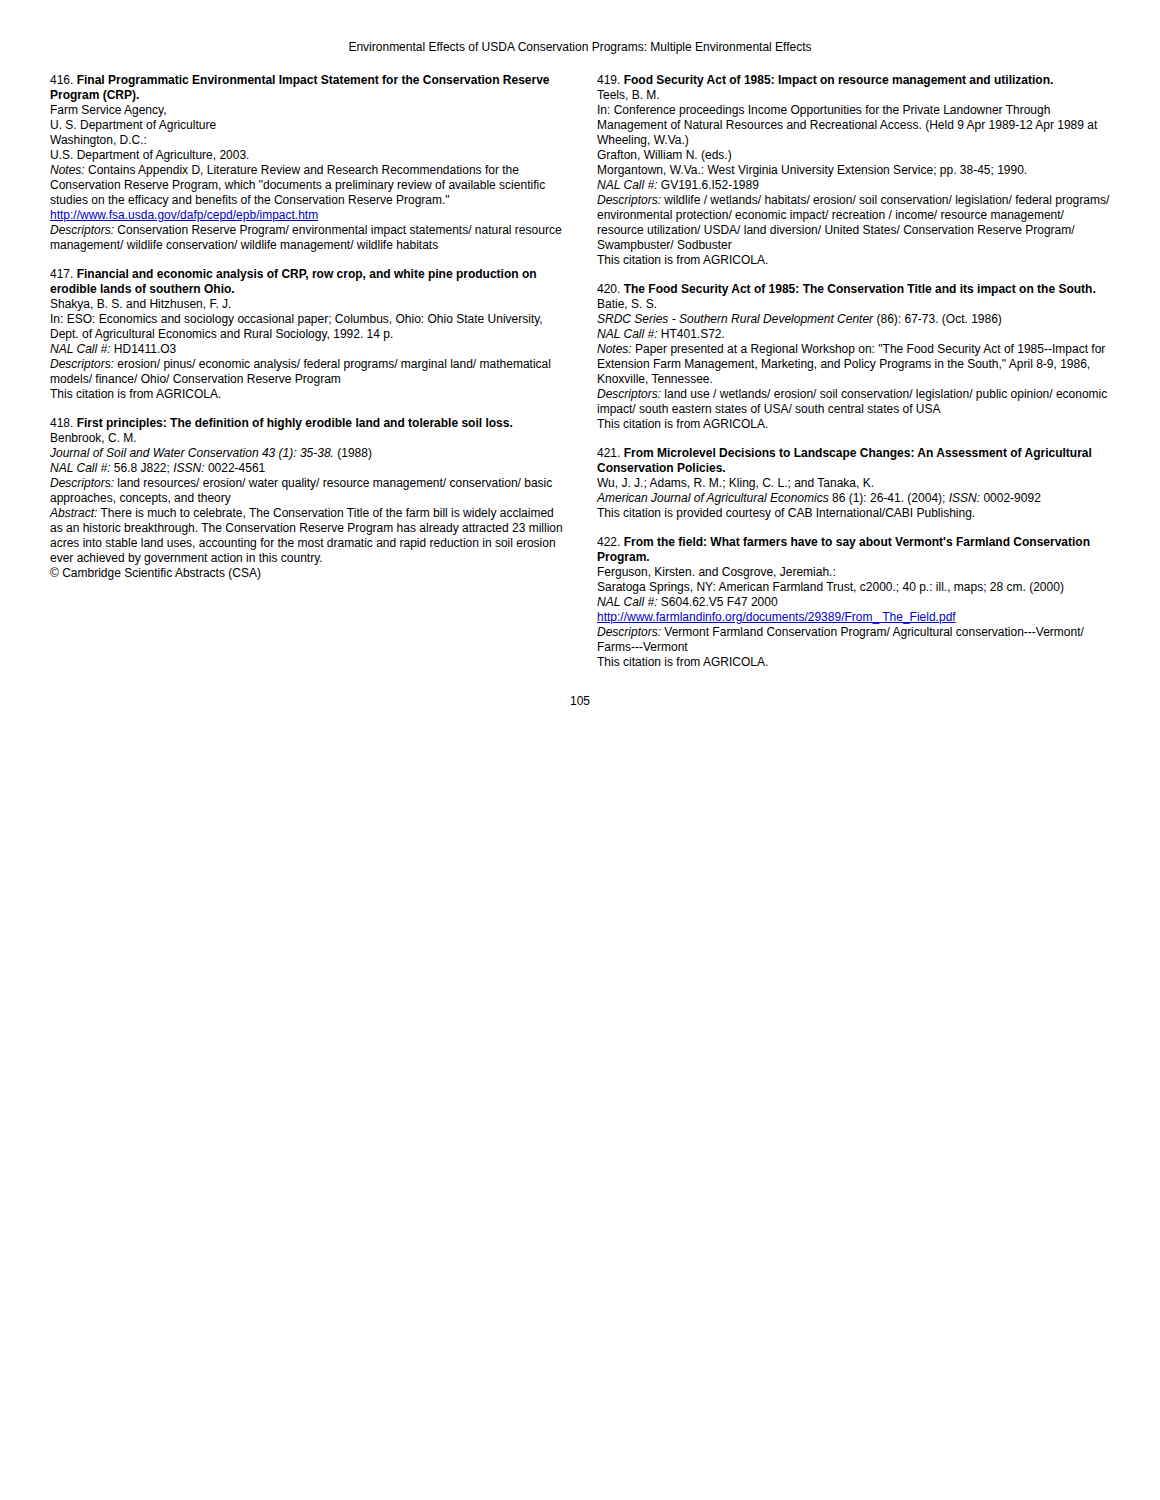Environmental Effects of USDA Conservation Programs: Multiple Environmental Effects
416. Final Programmatic Environmental Impact Statement for the Conservation Reserve Program (CRP).
Farm Service Agency,
U. S. Department of Agriculture
Washington, D.C.:
U.S. Department of Agriculture, 2003.
Notes: Contains Appendix D, Literature Review and Research Recommendations for the Conservation Reserve Program, which "documents a preliminary review of available scientific studies on the efficacy and benefits of the Conservation Reserve Program."
http://www.fsa.usda.gov/dafp/cepd/epb/impact.htm
Descriptors: Conservation Reserve Program/ environmental impact statements/ natural resource management/ wildlife conservation/ wildlife management/ wildlife habitats
417. Financial and economic analysis of CRP, row crop, and white pine production on erodible lands of southern Ohio.
Shakya, B. S. and Hitzhusen, F. J.
In: ESO: Economics and sociology occasional paper; Columbus, Ohio: Ohio State University, Dept. of Agricultural Economics and Rural Sociology, 1992. 14 p.
NAL Call #: HD1411.O3
Descriptors: erosion/ pinus/ economic analysis/ federal programs/ marginal land/ mathematical models/ finance/ Ohio/ Conservation Reserve Program
This citation is from AGRICOLA.
418. First principles: The definition of highly erodible land and tolerable soil loss.
Benbrook, C. M.
Journal of Soil and Water Conservation 43 (1): 35-38. (1988)
NAL Call #: 56.8 J822; ISSN: 0022-4561
Descriptors: land resources/ erosion/ water quality/ resource management/ conservation/ basic approaches, concepts, and theory
Abstract: There is much to celebrate, The Conservation Title of the farm bill is widely acclaimed as an historic breakthrough. The Conservation Reserve Program has already attracted 23 million acres into stable land uses, accounting for the most dramatic and rapid reduction in soil erosion ever achieved by government action in this country.
© Cambridge Scientific Abstracts (CSA)
419. Food Security Act of 1985: Impact on resource management and utilization.
Teels, B. M.
In: Conference proceedings Income Opportunities for the Private Landowner Through Management of Natural Resources and Recreational Access. (Held 9 Apr 1989-12 Apr 1989 at Wheeling, W.Va.)
Grafton, William N. (eds.)
Morgantown, W.Va.: West Virginia University Extension Service; pp. 38-45; 1990.
NAL Call #: GV191.6.I52-1989
Descriptors: wildlife / wetlands/ habitats/ erosion/ soil conservation/ legislation/ federal programs/ environmental protection/ economic impact/ recreation / income/ resource management/ resource utilization/ USDA/ land diversion/ United States/ Conservation Reserve Program/ Swampbuster/ Sodbuster
This citation is from AGRICOLA.
420. The Food Security Act of 1985: The Conservation Title and its impact on the South.
Batie, S. S.
SRDC Series - Southern Rural Development Center (86): 67-73. (Oct. 1986)
NAL Call #: HT401.S72.
Notes: Paper presented at a Regional Workshop on: "The Food Security Act of 1985--Impact for Extension Farm Management, Marketing, and Policy Programs in the South," April 8-9, 1986, Knoxville, Tennessee.
Descriptors: land use / wetlands/ erosion/ soil conservation/ legislation/ public opinion/ economic impact/ south eastern states of USA/ south central states of USA
This citation is from AGRICOLA.
421. From Microlevel Decisions to Landscape Changes: An Assessment of Agricultural Conservation Policies.
Wu, J. J.; Adams, R. M.; Kling, C. L.; and Tanaka, K.
American Journal of Agricultural Economics 86 (1): 26-41. (2004); ISSN: 0002-9092
This citation is provided courtesy of CAB International/CABI Publishing.
422. From the field: What farmers have to say about Vermont's Farmland Conservation Program.
Ferguson, Kirsten. and Cosgrove, Jeremiah.:
Saratoga Springs, NY: American Farmland Trust, c2000.; 40 p.: ill., maps; 28 cm. (2000)
NAL Call #: S604.62.V5 F47 2000
http://www.farmlandinfo.org/documents/29389/From_ The_Field.pdf
Descriptors: Vermont Farmland Conservation Program/ Agricultural conservation---Vermont/ Farms---Vermont
This citation is from AGRICOLA.
105